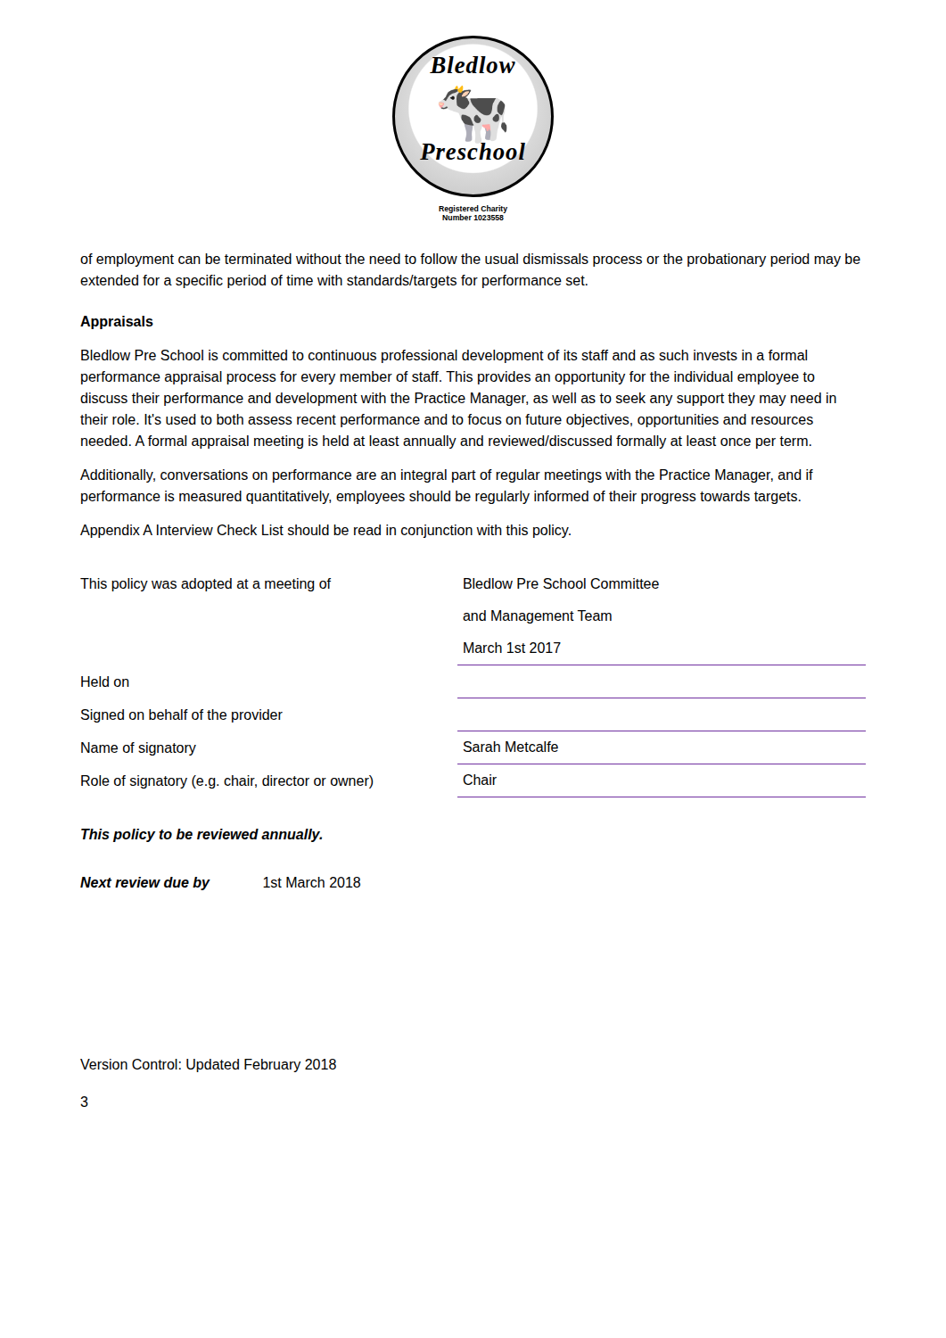Bledlow
🐄
Preschool
Registered Charity
Number 1023558
of employment can be terminated without the need to follow the usual dismissals process or the probationary period may be extended for a specific period of time with standards/targets for performance set.
Appraisals
Bledlow Pre School is committed to continuous professional development of its staff and as such invests in a formal performance appraisal process for every member of staff. This provides an opportunity for the individual employee to discuss their performance and development with the Practice Manager, as well as to seek any support they may need in their role. It's used to both assess recent performance and to focus on future objectives, opportunities and resources needed. A formal appraisal meeting is held at least annually and reviewed/discussed formally at least once per term.
Additionally, conversations on performance are an integral part of regular meetings with the Practice Manager, and if performance is measured quantitatively, employees should be regularly informed of their progress towards targets.
Appendix A Interview Check List should be read in conjunction with this policy.
| This policy was adopted at a meeting of | Bledlow Pre School Committee |
| | and Management Team |
| | March 1st 2017 |
| Held on | |
| Signed on behalf of the provider | |
| Name of signatory | Sarah Metcalfe |
| Role of signatory (e.g. chair, director or owner) | Chair |
This policy to be reviewed annually.
Next review due by 1st March 2018
Version Control: Updated February 2018
3